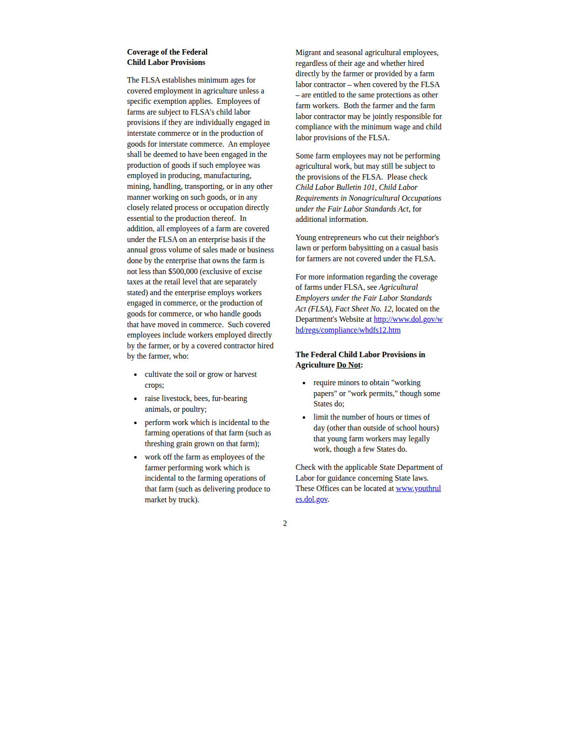Coverage of the Federal
Child Labor Provisions
The FLSA establishes minimum ages for covered employment in agriculture unless a specific exemption applies. Employees of farms are subject to FLSA's child labor provisions if they are individually engaged in interstate commerce or in the production of goods for interstate commerce. An employee shall be deemed to have been engaged in the production of goods if such employee was employed in producing, manufacturing, mining, handling, transporting, or in any other manner working on such goods, or in any closely related process or occupation directly essential to the production thereof. In addition, all employees of a farm are covered under the FLSA on an enterprise basis if the annual gross volume of sales made or business done by the enterprise that owns the farm is not less than $500,000 (exclusive of excise taxes at the retail level that are separately stated) and the enterprise employs workers engaged in commerce, or the production of goods for commerce, or who handle goods that have moved in commerce. Such covered employees include workers employed directly by the farmer, or by a covered contractor hired by the farmer, who:
cultivate the soil or grow or harvest crops;
raise livestock, bees, fur-bearing animals, or poultry;
perform work which is incidental to the farming operations of that farm (such as threshing grain grown on that farm);
work off the farm as employees of the farmer performing work which is incidental to the farming operations of that farm (such as delivering produce to market by truck).
Migrant and seasonal agricultural employees, regardless of their age and whether hired directly by the farmer or provided by a farm labor contractor – when covered by the FLSA – are entitled to the same protections as other farm workers. Both the farmer and the farm labor contractor may be jointly responsible for compliance with the minimum wage and child labor provisions of the FLSA.
Some farm employees may not be performing agricultural work, but may still be subject to the provisions of the FLSA. Please check Child Labor Bulletin 101, Child Labor Requirements in Nonagricultural Occupations under the Fair Labor Standards Act, for additional information.
Young entrepreneurs who cut their neighbor's lawn or perform babysitting on a casual basis for farmers are not covered under the FLSA.
For more information regarding the coverage of farms under FLSA, see Agricultural Employers under the Fair Labor Standards Act (FLSA), Fact Sheet No. 12, located on the Department's Website at http://www.dol.gov/whd/regs/compliance/whdfs12.htm
The Federal Child Labor Provisions in Agriculture Do Not:
require minors to obtain "working papers" or "work permits," though some States do;
limit the number of hours or times of day (other than outside of school hours) that young farm workers may legally work, though a few States do.
Check with the applicable State Department of Labor for guidance concerning State laws. These Offices can be located at www.youthrules.dol.gov.
2